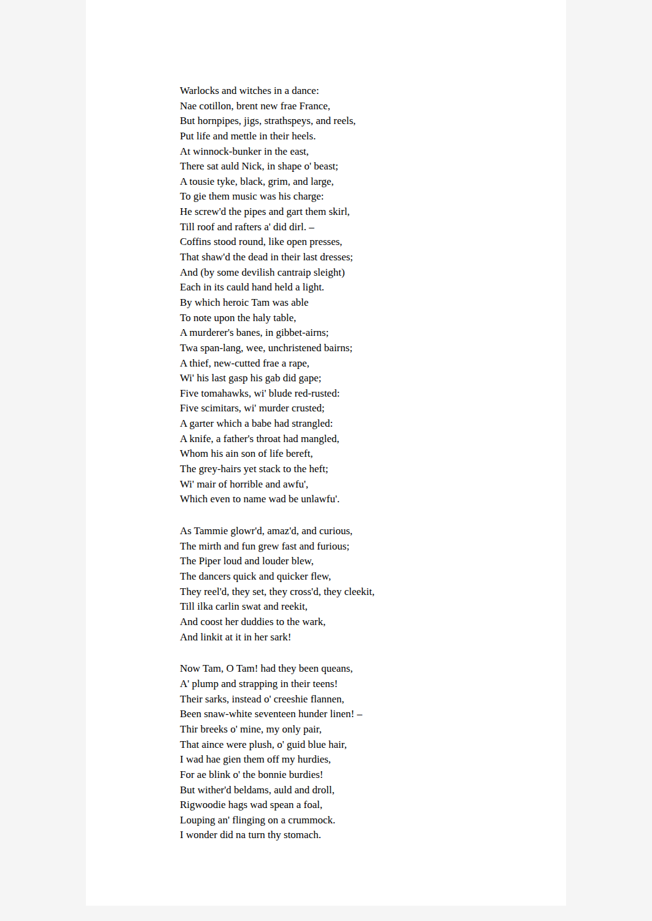Warlocks and witches in a dance:
Nae cotillon, brent new frae France,
But hornpipes, jigs, strathspeys, and reels,
Put life and mettle in their heels.
At winnock-bunker in the east,
There sat auld Nick, in shape o' beast;
A tousie tyke, black, grim, and large,
To gie them music was his charge:
He screw'd the pipes and gart them skirl,
Till roof and rafters a' did dirl. –
Coffins stood round, like open presses,
That shaw'd the dead in their last dresses;
And (by some devilish cantraip sleight)
Each in its cauld hand held a light.
By which heroic Tam was able
To note upon the haly table,
A murderer's banes, in gibbet-airns;
Twa span-lang, wee, unchristened bairns;
A thief, new-cutted frae a rape,
Wi' his last gasp his gab did gape;
Five tomahawks, wi' blude red-rusted:
Five scimitars, wi' murder crusted;
A garter which a babe had strangled:
A knife, a father's throat had mangled,
Whom his ain son of life bereft,
The grey-hairs yet stack to the heft;
Wi' mair of horrible and awfu',
Which even to name wad be unlawfu'.
As Tammie glowr'd, amaz'd, and curious,
The mirth and fun grew fast and furious;
The Piper loud and louder blew,
The dancers quick and quicker flew,
They reel'd, they set, they cross'd, they cleekit,
Till ilka carlin swat and reekit,
And coost her duddies to the wark,
And linkit at it in her sark!
Now Tam, O Tam! had they been queans,
A' plump and strapping in their teens!
Their sarks, instead o' creeshie flannen,
Been snaw-white seventeen hunder linen! –
Thir breeks o' mine, my only pair,
That aince were plush, o' guid blue hair,
I wad hae gien them off my hurdies,
For ae blink o' the bonnie burdies!
But wither'd beldams, auld and droll,
Rigwoodie hags wad spean a foal,
Louping an' flinging on a crummock.
I wonder did na turn thy stomach.